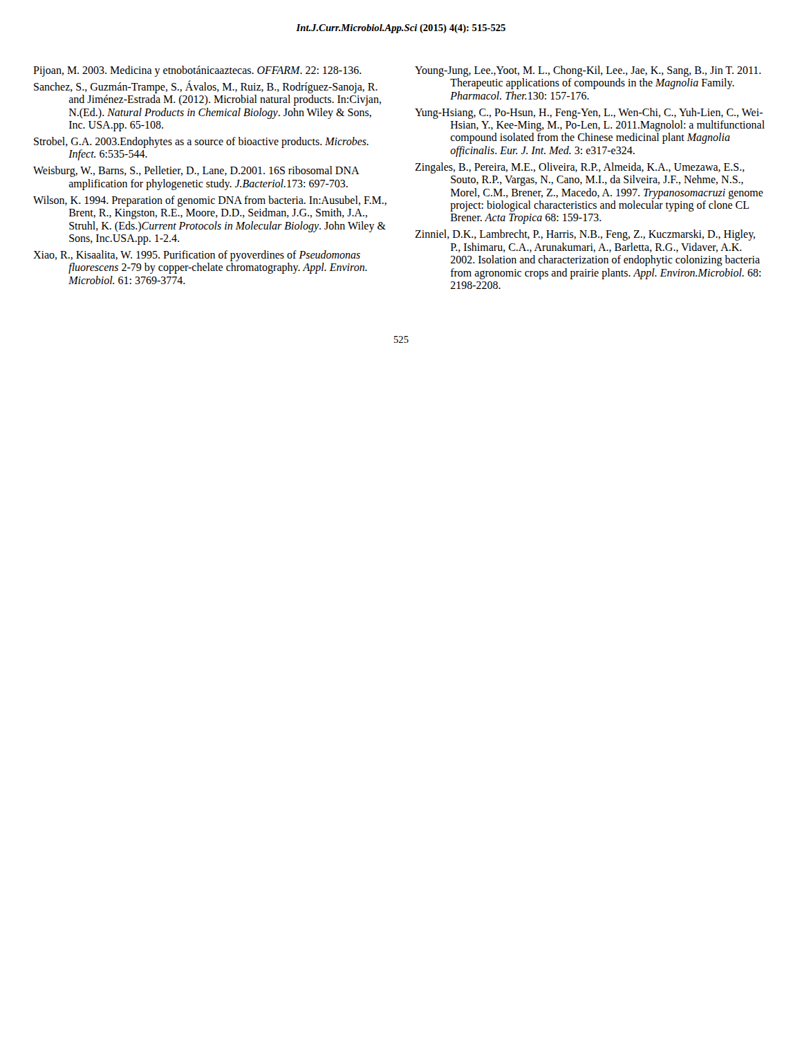Int.J.Curr.Microbiol.App.Sci (2015) 4(4): 515-525
Pijoan, M. 2003. Medicina y etnobotánicaaztecas. OFFARM. 22: 128-136.
Sanchez, S., Guzmán-Trampe, S., Ávalos, M., Ruiz, B., Rodríguez-Sanoja, R. and Jiménez-Estrada M. (2012). Microbial natural products. In:Civjan, N.(Ed.). Natural Products in Chemical Biology. John Wiley & Sons, Inc. USA.pp. 65-108.
Strobel, G.A. 2003.Endophytes as a source of bioactive products. Microbes. Infect. 6:535-544.
Weisburg, W., Barns, S., Pelletier, D., Lane, D.2001. 16S ribosomal DNA amplification for phylogenetic study. J.Bacteriol. 173: 697-703.
Wilson, K. 1994. Preparation of genomic DNA from bacteria. In:Ausubel, F.M., Brent, R., Kingston, R.E., Moore, D.D., Seidman, J.G., Smith, J.A., Struhl, K. (Eds.)Current Protocols in Molecular Biology. John Wiley & Sons, Inc.USA.pp. 1-2.4.
Xiao, R., Kisaalita, W. 1995. Purification of pyoverdines of Pseudomonas fluorescens 2-79 by copper-chelate chromatography. Appl. Environ. Microbiol. 61: 3769-3774.
Young-Jung, Lee.,Yoot, M. L., Chong-Kil, Lee., Jae, K., Sang, B., Jin T. 2011. Therapeutic applications of compounds in the Magnolia Family. Pharmacol. Ther. 130: 157-176.
Yung-Hsiang, C., Po-Hsun, H., Feng-Yen, L., Wen-Chi, C., Yuh-Lien, C., Wei-Hsian, Y., Kee-Ming, M., Po-Len, L. 2011.Magnolol: a multifunctional compound isolated from the Chinese medicinal plant Magnolia officinalis. Eur. J. Int. Med. 3: e317-e324.
Zingales, B., Pereira, M.E., Oliveira, R.P., Almeida, K.A., Umezawa, E.S., Souto, R.P., Vargas, N., Cano, M.I., da Silveira, J.F., Nehme, N.S., Morel, C.M., Brener, Z., Macedo, A. 1997. Trypanosomacruzi genome project: biological characteristics and molecular typing of clone CL Brener. Acta Tropica 68: 159-173.
Zinniel, D.K., Lambrecht, P., Harris, N.B., Feng, Z., Kuczmarski, D., Higley, P., Ishimaru, C.A., Arunakumari, A., Barletta, R.G., Vidaver, A.K. 2002. Isolation and characterization of endophytic colonizing bacteria from agronomic crops and prairie plants. Appl. Environ.Microbiol. 68: 2198-2208.
525